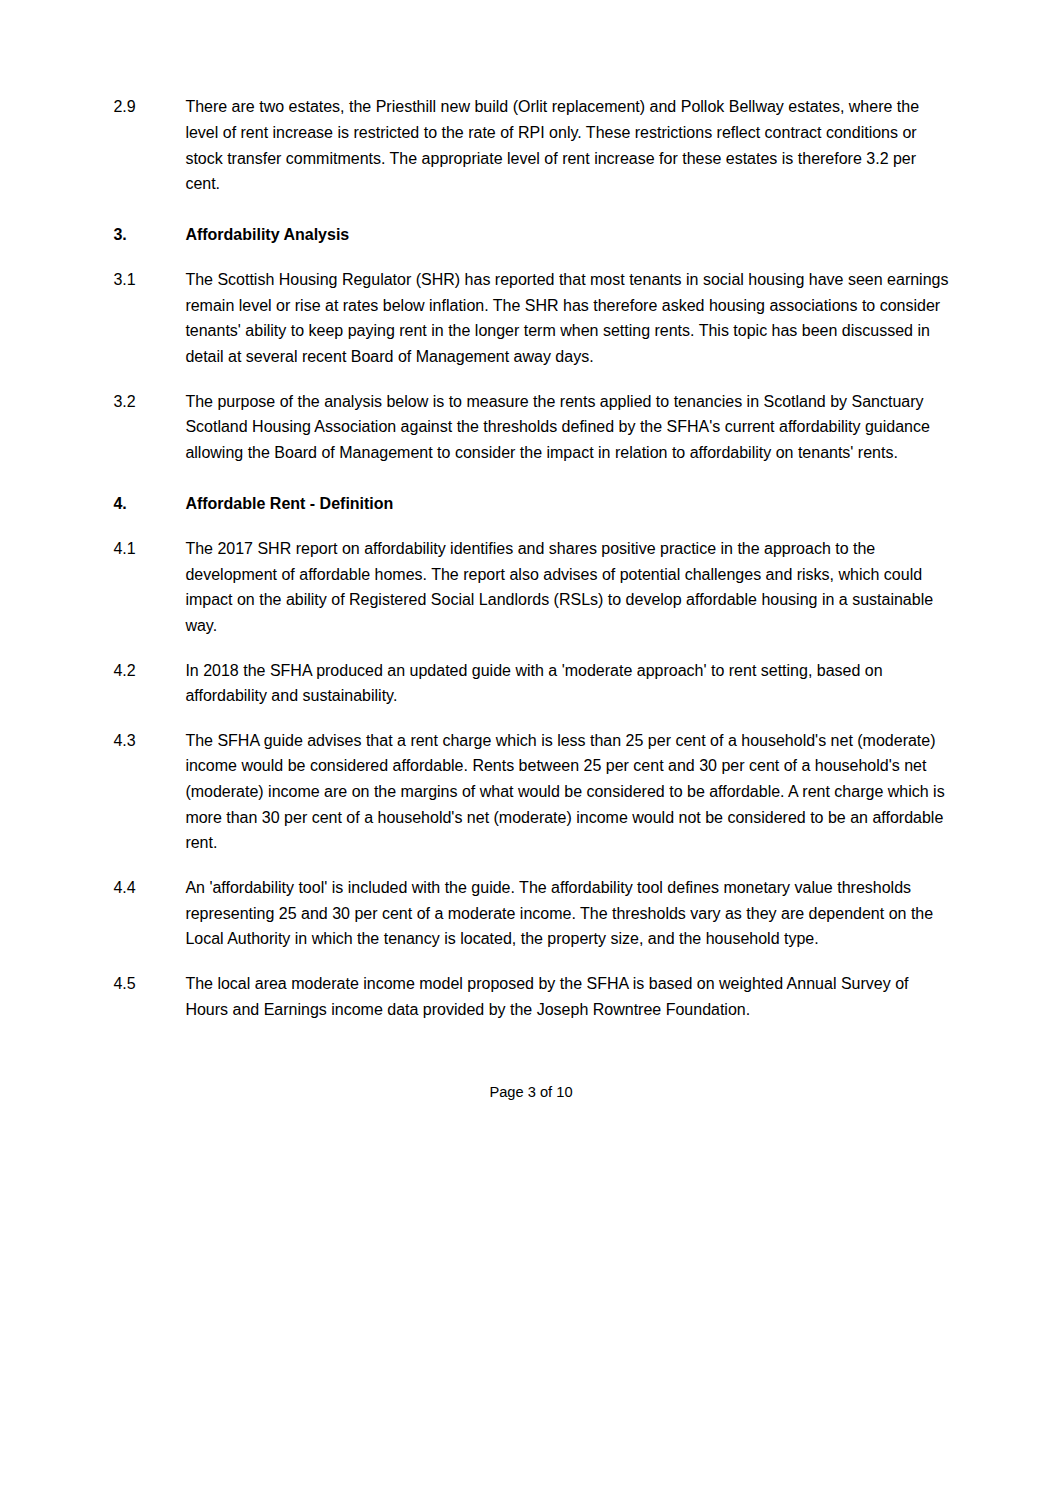2.9
There are two estates, the Priesthill new build (Orlit replacement) and Pollok Bellway estates, where the level of rent increase is restricted to the rate of RPI only. These restrictions reflect contract conditions or stock transfer commitments. The appropriate level of rent increase for these estates is therefore 3.2 per cent.
3. Affordability Analysis
3.1
The Scottish Housing Regulator (SHR) has reported that most tenants in social housing have seen earnings remain level or rise at rates below inflation. The SHR has therefore asked housing associations to consider tenants' ability to keep paying rent in the longer term when setting rents. This topic has been discussed in detail at several recent Board of Management away days.
3.2
The purpose of the analysis below is to measure the rents applied to tenancies in Scotland by Sanctuary Scotland Housing Association against the thresholds defined by the SFHA's current affordability guidance allowing the Board of Management to consider the impact in relation to affordability on tenants' rents.
4. Affordable Rent - Definition
4.1
The 2017 SHR report on affordability identifies and shares positive practice in the approach to the development of affordable homes. The report also advises of potential challenges and risks, which could impact on the ability of Registered Social Landlords (RSLs) to develop affordable housing in a sustainable way.
4.2
In 2018 the SFHA produced an updated guide with a 'moderate approach' to rent setting, based on affordability and sustainability.
4.3
The SFHA guide advises that a rent charge which is less than 25 per cent of a household's net (moderate) income would be considered affordable. Rents between 25 per cent and 30 per cent of a household's net (moderate) income are on the margins of what would be considered to be affordable. A rent charge which is more than 30 per cent of a household's net (moderate) income would not be considered to be an affordable rent.
4.4
An 'affordability tool' is included with the guide. The affordability tool defines monetary value thresholds representing 25 and 30 per cent of a moderate income. The thresholds vary as they are dependent on the Local Authority in which the tenancy is located, the property size, and the household type.
4.5
The local area moderate income model proposed by the SFHA is based on weighted Annual Survey of Hours and Earnings income data provided by the Joseph Rowntree Foundation.
Page 3 of 10